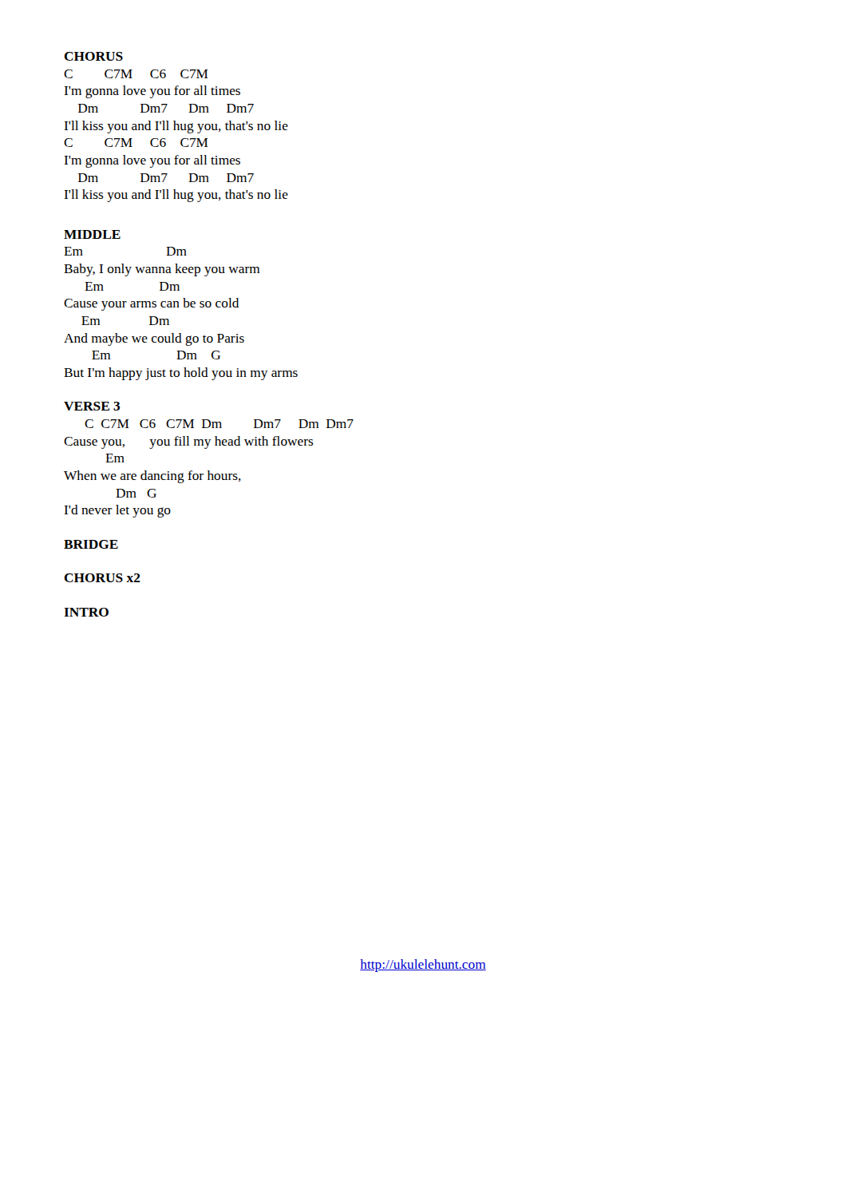CHORUS
C         C7M     C6    C7M
I'm gonna love you for all times
    Dm            Dm7      Dm     Dm7
I'll kiss you and I'll hug you, that's no lie
C         C7M     C6    C7M
I'm gonna love you for all times
    Dm            Dm7      Dm     Dm7
I'll kiss you and I'll hug you, that's no lie
MIDDLE
Em                        Dm
Baby, I only wanna keep you warm
      Em                Dm
Cause your arms can be so cold
     Em              Dm
And maybe we could go to Paris
        Em                   Dm    G
But I'm happy just to hold you in my arms
VERSE 3
      C  C7M   C6   C7M  Dm         Dm7     Dm  Dm7
Cause you,       you fill my head with flowers
            Em
When we are dancing for hours,
               Dm   G
I'd never let you go
BRIDGE
CHORUS x2
INTRO
http://ukulelehunt.com